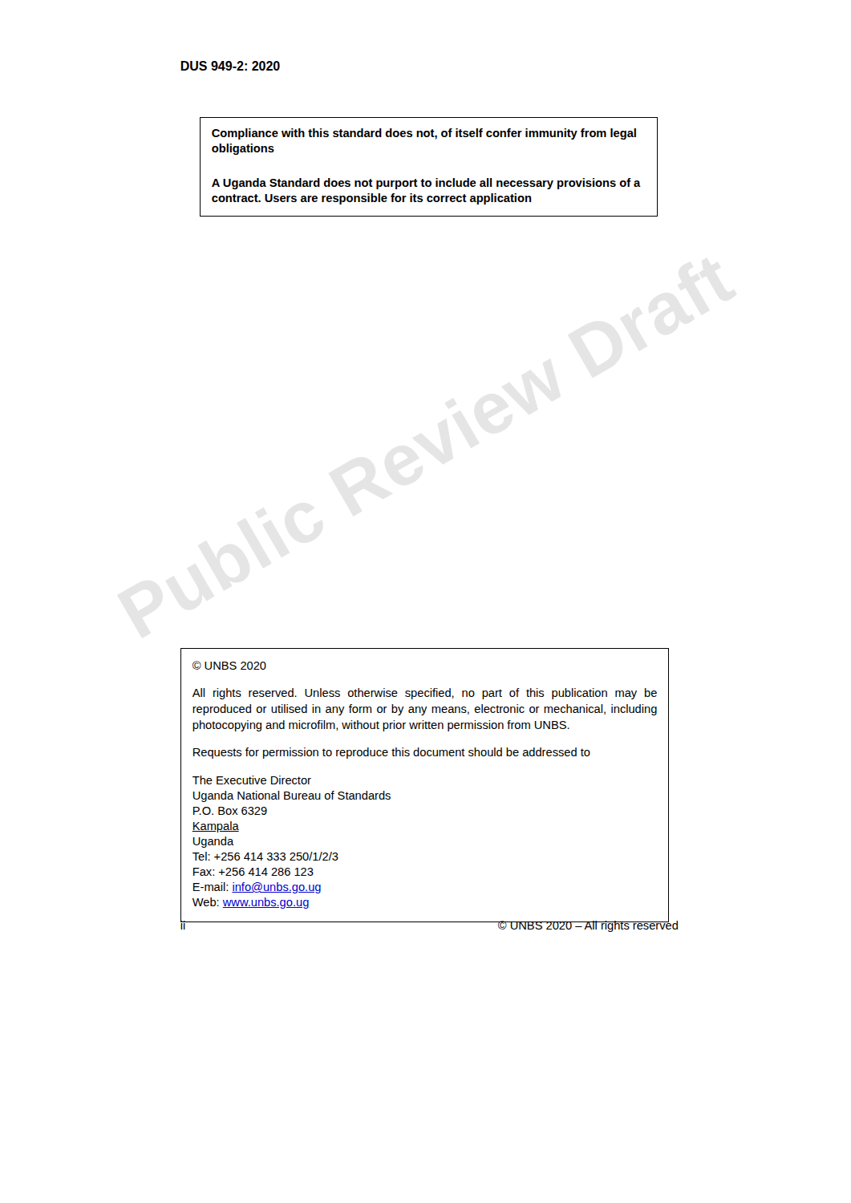Public Review Draft
DUS 949-2: 2020
Compliance with this standard does not, of itself confer immunity from legal obligations
A Uganda Standard does not purport to include all necessary provisions of a contract. Users are responsible for its correct application
© UNBS 2020
All rights reserved. Unless otherwise specified, no part of this publication may be reproduced or utilised in any form or by any means, electronic or mechanical, including photocopying and microfilm, without prior written permission from UNBS.
Requests for permission to reproduce this document should be addressed to
The Executive Director
Uganda National Bureau of Standards
P.O. Box 6329
Kampala
Uganda
Tel: +256 414 333 250/1/2/3
Fax: +256 414 286 123
E-mail: info@unbs.go.ug
Web: www.unbs.go.ug
ii © UNBS 2020 – All rights reserved